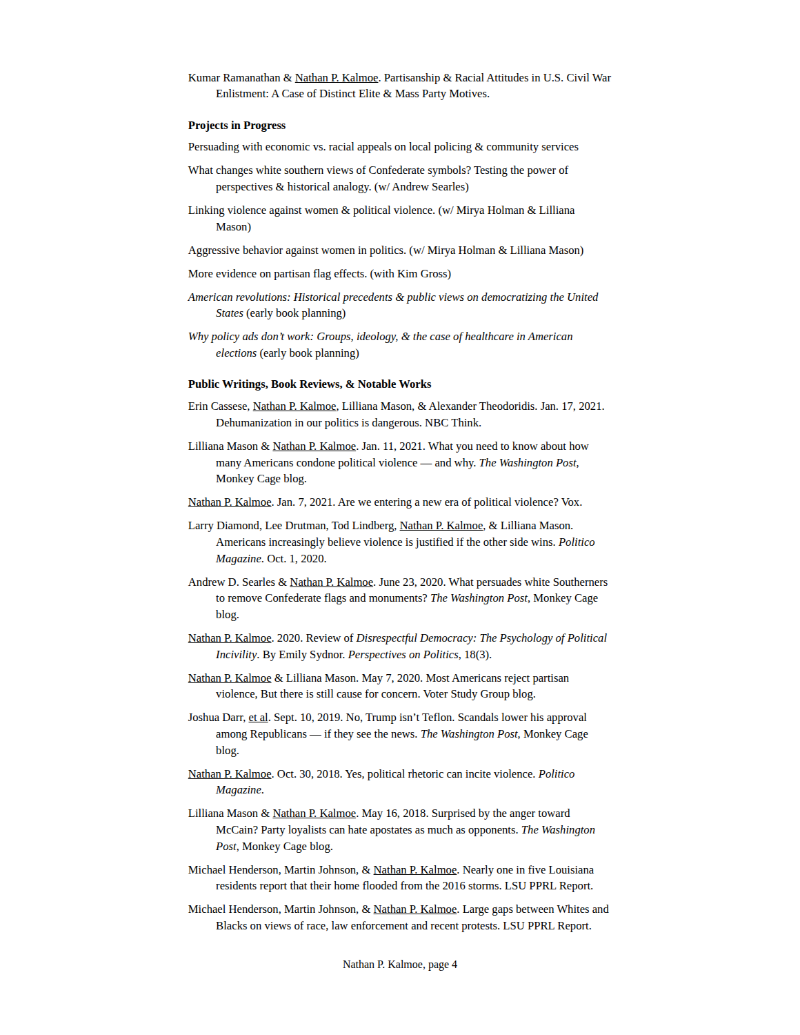Kumar Ramanathan & Nathan P. Kalmoe. Partisanship & Racial Attitudes in U.S. Civil War Enlistment: A Case of Distinct Elite & Mass Party Motives.
Projects in Progress
Persuading with economic vs. racial appeals on local policing & community services
What changes white southern views of Confederate symbols? Testing the power of perspectives & historical analogy. (w/ Andrew Searles)
Linking violence against women & political violence. (w/ Mirya Holman & Lilliana Mason)
Aggressive behavior against women in politics. (w/ Mirya Holman & Lilliana Mason)
More evidence on partisan flag effects. (with Kim Gross)
American revolutions: Historical precedents & public views on democratizing the United States (early book planning)
Why policy ads don’t work: Groups, ideology, & the case of healthcare in American elections (early book planning)
Public Writings, Book Reviews, & Notable Works
Erin Cassese, Nathan P. Kalmoe, Lilliana Mason, & Alexander Theodoridis. Jan. 17, 2021. Dehumanization in our politics is dangerous. NBC Think.
Lilliana Mason & Nathan P. Kalmoe. Jan. 11, 2021. What you need to know about how many Americans condone political violence — and why. The Washington Post, Monkey Cage blog.
Nathan P. Kalmoe. Jan. 7, 2021. Are we entering a new era of political violence? Vox.
Larry Diamond, Lee Drutman, Tod Lindberg, Nathan P. Kalmoe, & Lilliana Mason. Americans increasingly believe violence is justified if the other side wins. Politico Magazine. Oct. 1, 2020.
Andrew D. Searles & Nathan P. Kalmoe. June 23, 2020. What persuades white Southerners to remove Confederate flags and monuments? The Washington Post, Monkey Cage blog.
Nathan P. Kalmoe. 2020. Review of Disrespectful Democracy: The Psychology of Political Incivility. By Emily Sydnor. Perspectives on Politics, 18(3).
Nathan P. Kalmoe & Lilliana Mason. May 7, 2020. Most Americans reject partisan violence, But there is still cause for concern. Voter Study Group blog.
Joshua Darr, et al. Sept. 10, 2019. No, Trump isn’t Teflon. Scandals lower his approval among Republicans — if they see the news. The Washington Post, Monkey Cage blog.
Nathan P. Kalmoe. Oct. 30, 2018. Yes, political rhetoric can incite violence. Politico Magazine.
Lilliana Mason & Nathan P. Kalmoe. May 16, 2018. Surprised by the anger toward McCain? Party loyalists can hate apostates as much as opponents. The Washington Post, Monkey Cage blog.
Michael Henderson, Martin Johnson, & Nathan P. Kalmoe. Nearly one in five Louisiana residents report that their home flooded from the 2016 storms. LSU PPRL Report.
Michael Henderson, Martin Johnson, & Nathan P. Kalmoe. Large gaps between Whites and Blacks on views of race, law enforcement and recent protests. LSU PPRL Report.
Nathan P. Kalmoe, page 4